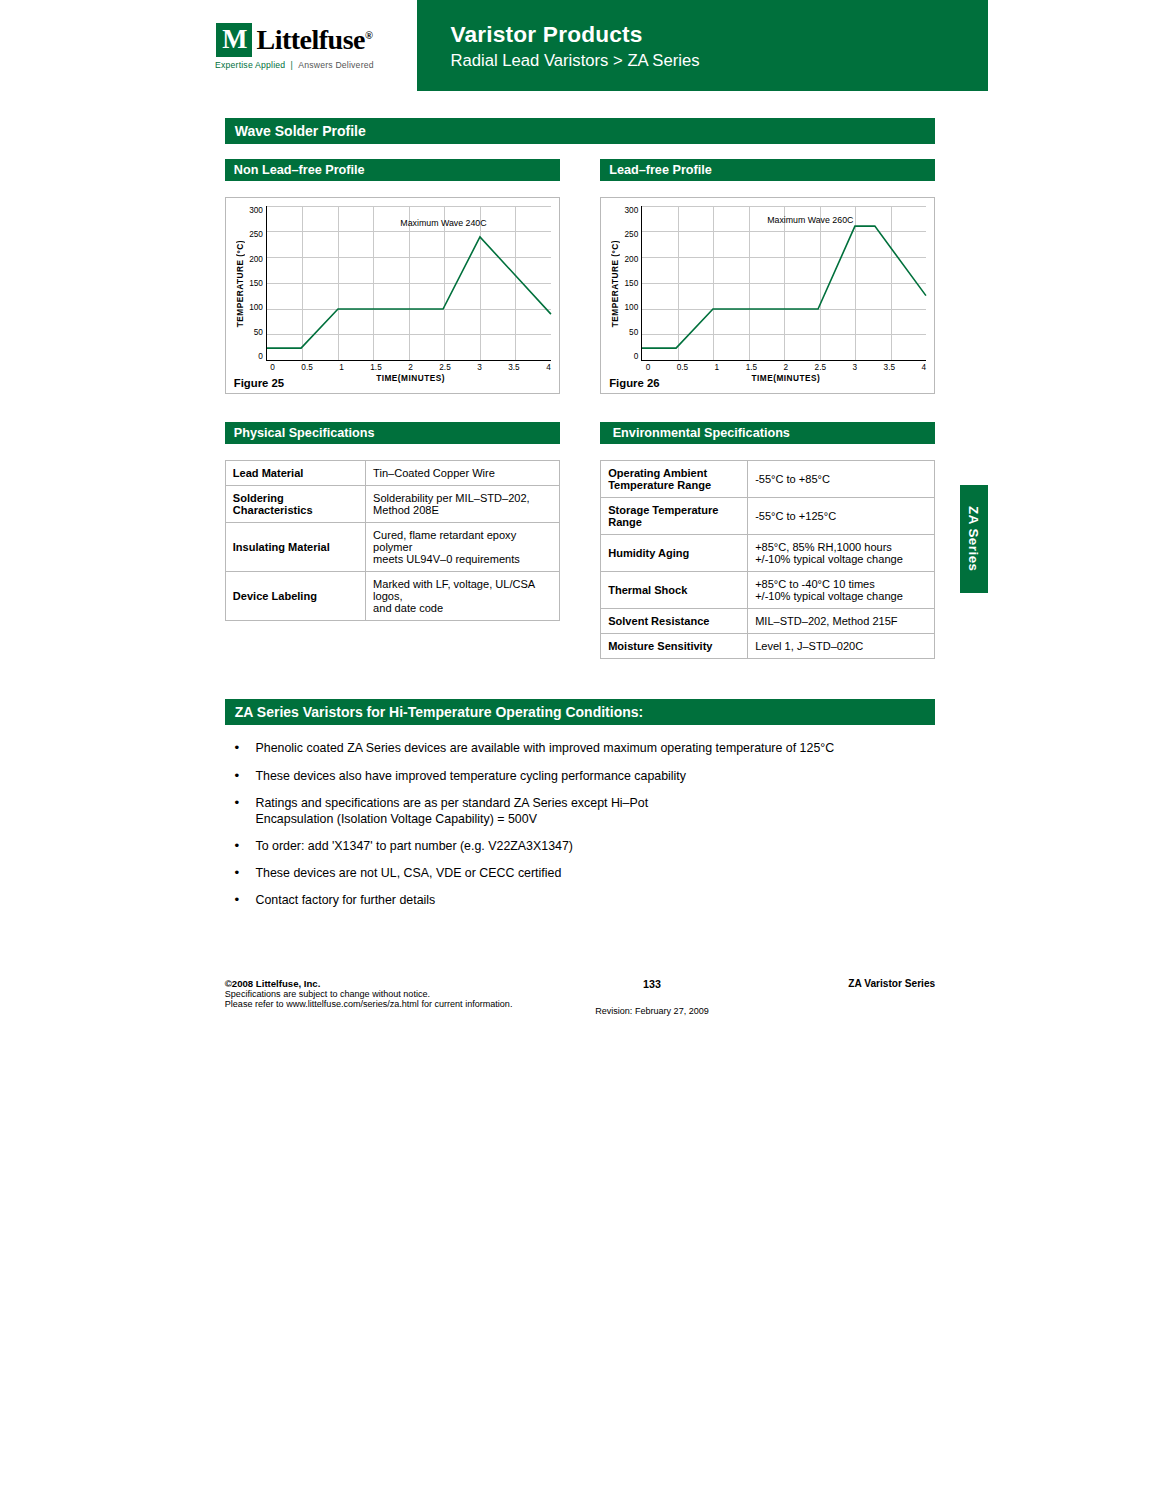M Littelfuse®
Expertise Applied | Answers Delivered
Varistor Products
Radial Lead Varistors > ZA Series
ZA Series
Wave Solder Profile
Non Lead–free Profile
TEMPERATURE (°C)
300
250
200
150
100
50
0
Maximum Wave 240C
00.511.522.533.54
TIME(MINUTES)
Figure 25
Physical Specifications
| Lead Material | Tin–Coated Copper Wire |
| Soldering Characteristics | Solderability per MIL–STD–202, Method 208E |
| Insulating Material | Cured, flame retardant epoxy polymer meets UL94V–0 requirements |
| Device Labeling | Marked with LF, voltage, UL/CSA logos, and date code |
Lead–free Profile
TEMPERATURE (°C)
300
250
200
150
100
50
0
Maximum Wave 260C
00.511.522.533.54
TIME(MINUTES)
Figure 26
Environmental Specifications
| Operating Ambient Temperature Range | -55°C to +85°C |
| Storage Temperature Range | -55°C to +125°C |
| Humidity Aging | +85°C, 85% RH,1000 hours +/-10% typical voltage change |
| Thermal Shock | +85°C to -40°C 10 times +/-10% typical voltage change |
| Solvent Resistance | MIL–STD–202, Method 215F |
| Moisture Sensitivity | Level 1, J–STD–020C |
ZA Series Varistors for Hi-Temperature Operating Conditions:
Phenolic coated ZA Series devices are available with improved maximum operating temperature of 125°C
These devices also have improved temperature cycling performance capability
Ratings and specifications are as per standard ZA Series except Hi–Pot
Encapsulation (Isolation Voltage Capability) = 500V
To order: add 'X1347' to part number (e.g. V22ZA3X1347)
These devices are not UL, CSA, VDE or CECC certified
Contact factory for further details
©2008 Littelfuse, Inc.
Specifications are subject to change without notice.
Please refer to www.littelfuse.com/series/za.html for current information.
133
Revision: February 27, 2009
ZA Varistor Series